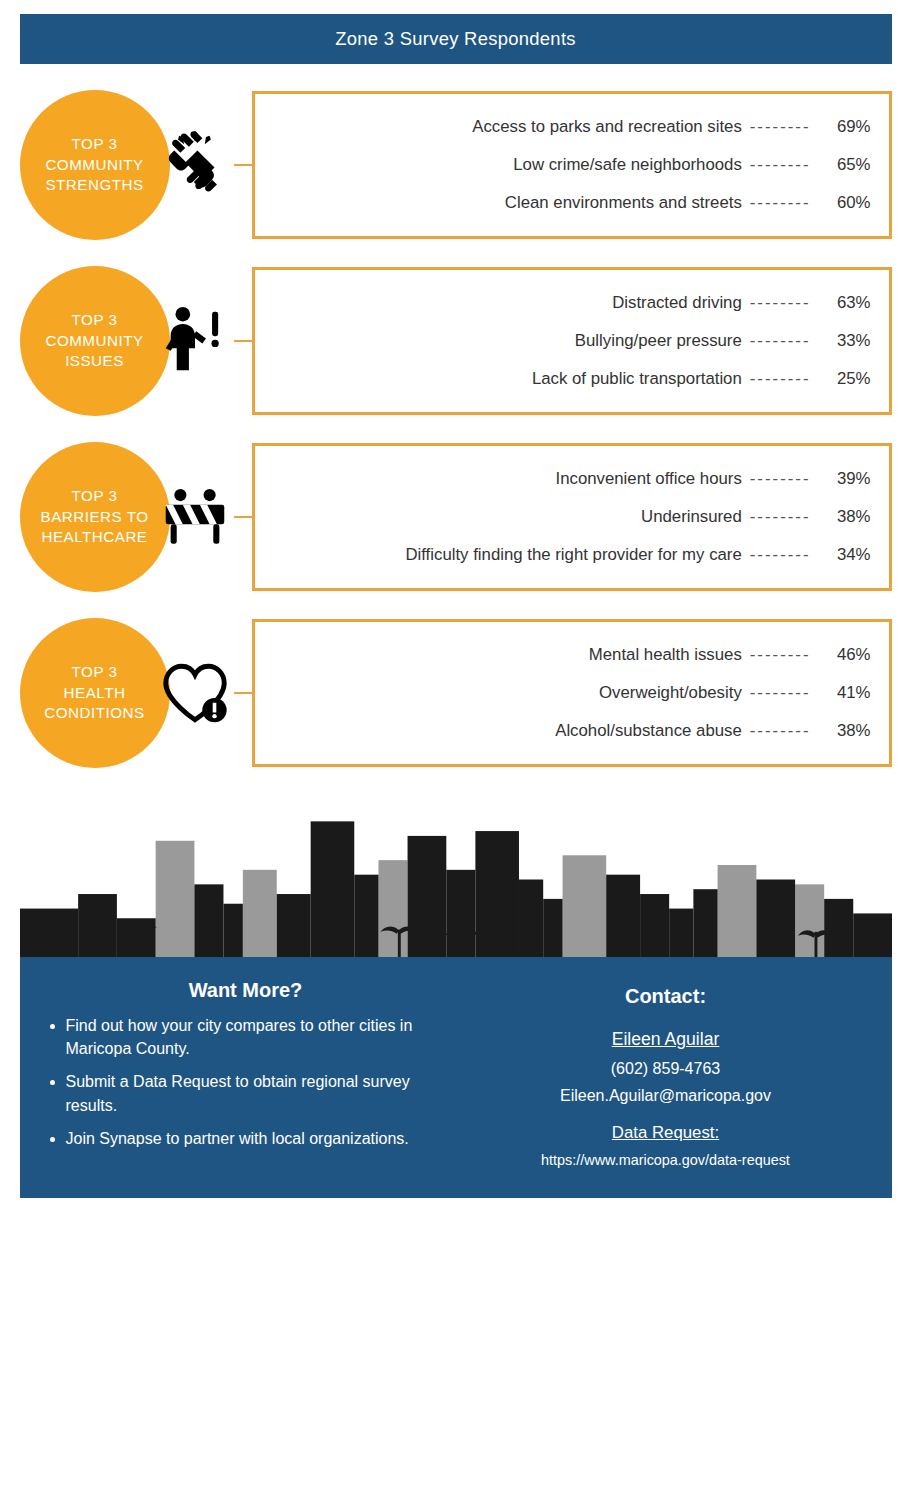Zone 3 Survey Respondents
Top 3
Community
Strengths
Access to parks and recreation sites--------69%
Low crime/safe neighborhoods--------65%
Clean environments and streets--------60%
Top 3
Community
Issues
Distracted driving--------63%
Bullying/peer pressure--------33%
Lack of public transportation--------25%
Top 3
Barriers to
Healthcare
Inconvenient office hours--------39%
Underinsured--------38%
Difficulty finding the right provider for my care--------34%
Top 3
Health
Conditions
Mental health issues--------46%
Overweight/obesity--------41%
Alcohol/substance abuse--------38%
Want More?
Find out how your city compares to other cities in Maricopa County.
Submit a Data Request to obtain regional survey results.
Join Synapse to partner with local organizations.
Contact:
Eileen Aguilar
(602) 859-4763
Eileen.Aguilar@maricopa.gov
Data Request:
https://www.maricopa.gov/data-request